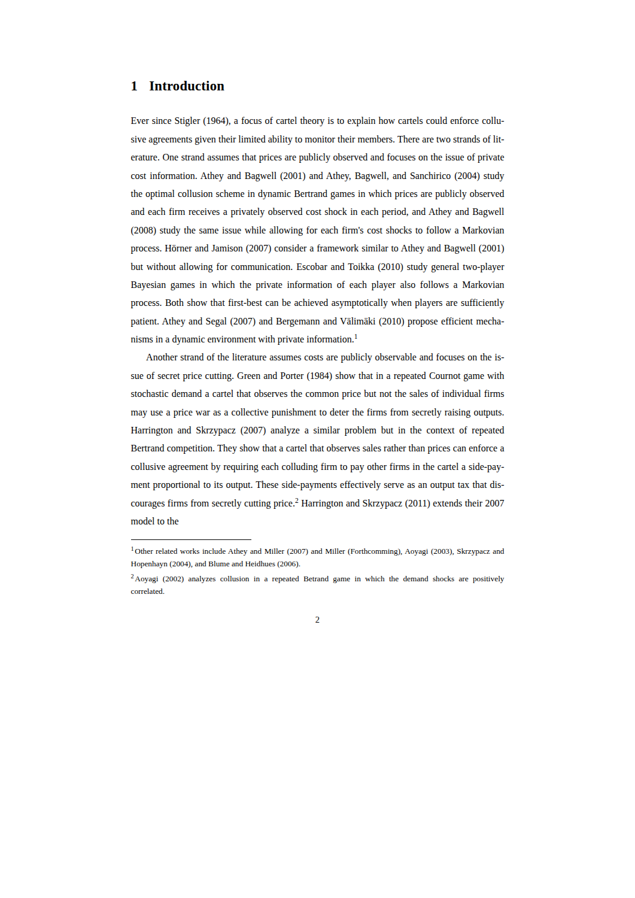1 Introduction
Ever since Stigler (1964), a focus of cartel theory is to explain how cartels could enforce collusive agreements given their limited ability to monitor their members. There are two strands of literature. One strand assumes that prices are publicly observed and focuses on the issue of private cost information. Athey and Bagwell (2001) and Athey, Bagwell, and Sanchirico (2004) study the optimal collusion scheme in dynamic Bertrand games in which prices are publicly observed and each firm receives a privately observed cost shock in each period, and Athey and Bagwell (2008) study the same issue while allowing for each firm's cost shocks to follow a Markovian process. Hörner and Jamison (2007) consider a framework similar to Athey and Bagwell (2001) but without allowing for communication. Escobar and Toikka (2010) study general two-player Bayesian games in which the private information of each player also follows a Markovian process. Both show that first-best can be achieved asymptotically when players are sufficiently patient. Athey and Segal (2007) and Bergemann and Välimäki (2010) propose efficient mechanisms in a dynamic environment with private information.1
Another strand of the literature assumes costs are publicly observable and focuses on the issue of secret price cutting. Green and Porter (1984) show that in a repeated Cournot game with stochastic demand a cartel that observes the common price but not the sales of individual firms may use a price war as a collective punishment to deter the firms from secretly raising outputs. Harrington and Skrzypacz (2007) analyze a similar problem but in the context of repeated Bertrand competition. They show that a cartel that observes sales rather than prices can enforce a collusive agreement by requiring each colluding firm to pay other firms in the cartel a side-payment proportional to its output. These side-payments effectively serve as an output tax that discourages firms from secretly cutting price.2 Harrington and Skrzypacz (2011) extends their 2007 model to the
1 Other related works include Athey and Miller (2007) and Miller (Forthcomming), Aoyagi (2003), Skrzypacz and Hopenhayn (2004), and Blume and Heidhues (2006).
2 Aoyagi (2002) analyzes collusion in a repeated Betrand game in which the demand shocks are positively correlated.
2